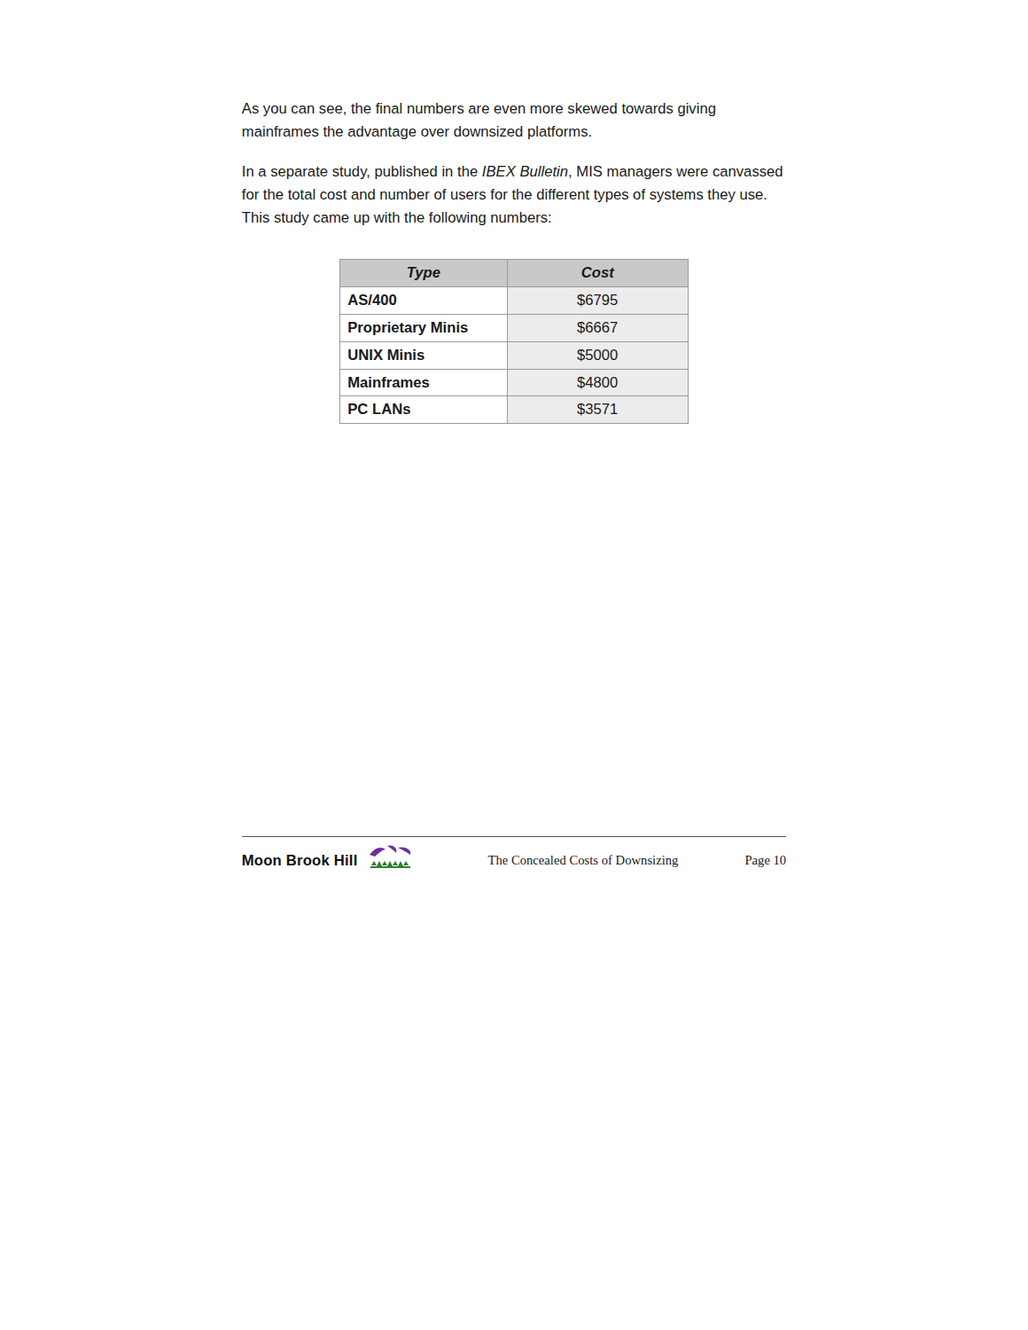As you can see, the final numbers are even more skewed towards giving mainframes the advantage over downsized platforms.
In a separate study, published in the IBEX Bulletin, MIS managers were canvassed for the total cost and number of users for the different types of systems they use. This study came up with the following numbers:
| Type | Cost |
| --- | --- |
| AS/400 | $6795 |
| Proprietary Minis | $6667 |
| UNIX Minis | $5000 |
| Mainframes | $4800 |
| PC LANs | $3571 |
Moon Brook Hill
The Concealed Costs of Downsizing
Page 10